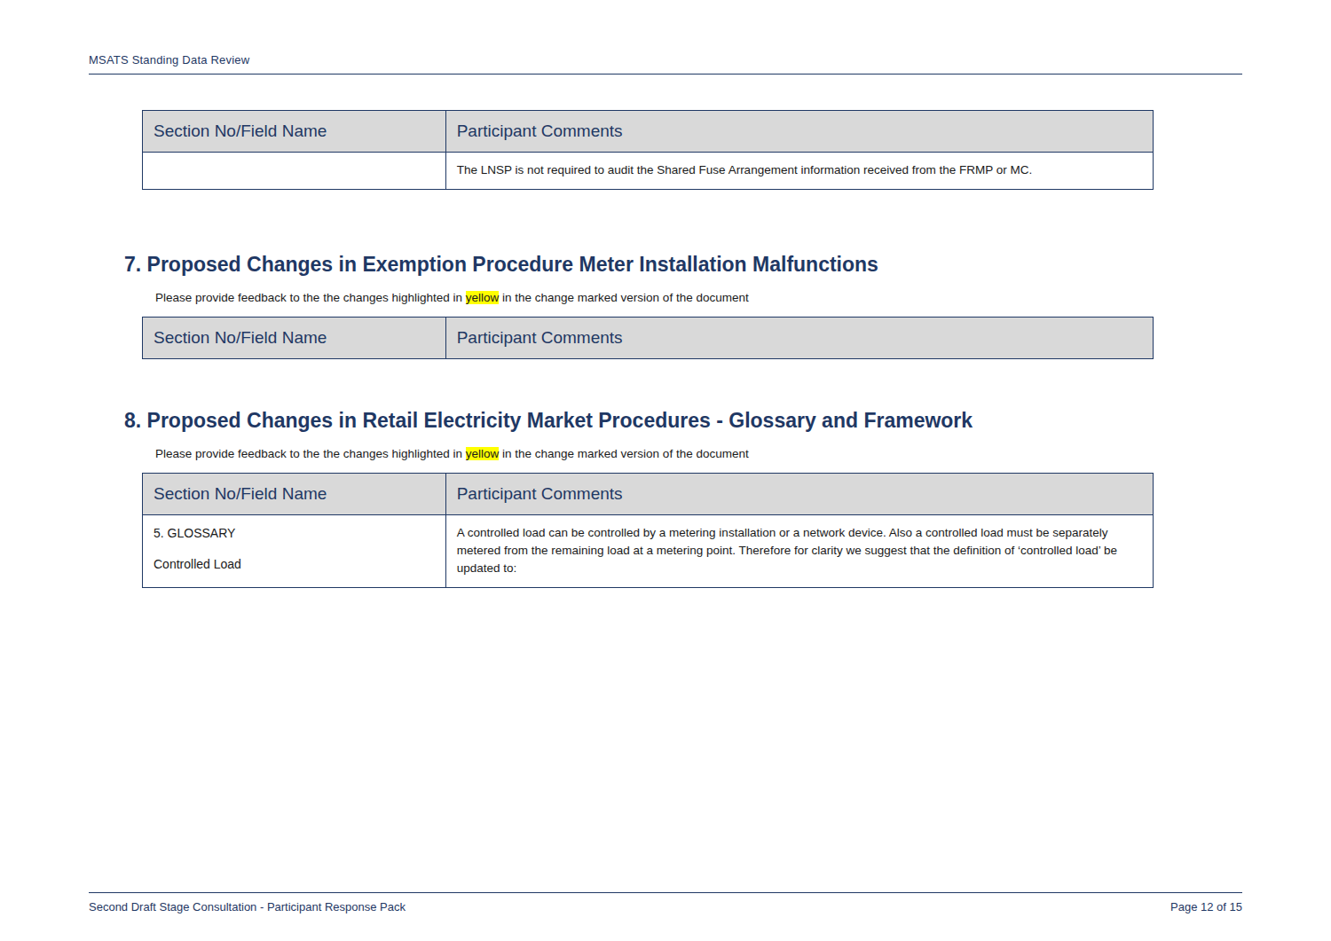MSATS Standing Data Review
| Section No/Field Name | Participant Comments |
| --- | --- |
| | The LNSP is not required to audit the Shared Fuse Arrangement information received from the FRMP or MC. |
7. Proposed Changes in Exemption Procedure Meter Installation Malfunctions
Please provide feedback to the the changes highlighted in yellow in the change marked version of the document
| Section No/Field Name | Participant Comments |
| --- | --- |
8. Proposed Changes in Retail Electricity Market Procedures - Glossary and Framework
Please provide feedback to the the changes highlighted in yellow in the change marked version of the document
| Section No/Field Name | Participant Comments |
| --- | --- |
| 5. GLOSSARY Controlled Load | A controlled load can be controlled by a metering installation or a network device. Also a controlled load must be separately metered from the remaining load at a metering point. Therefore for clarity we suggest that the definition of ‘controlled load’ be updated to: |
Second Draft Stage Consultation - Participant Response Pack Page 12 of 15